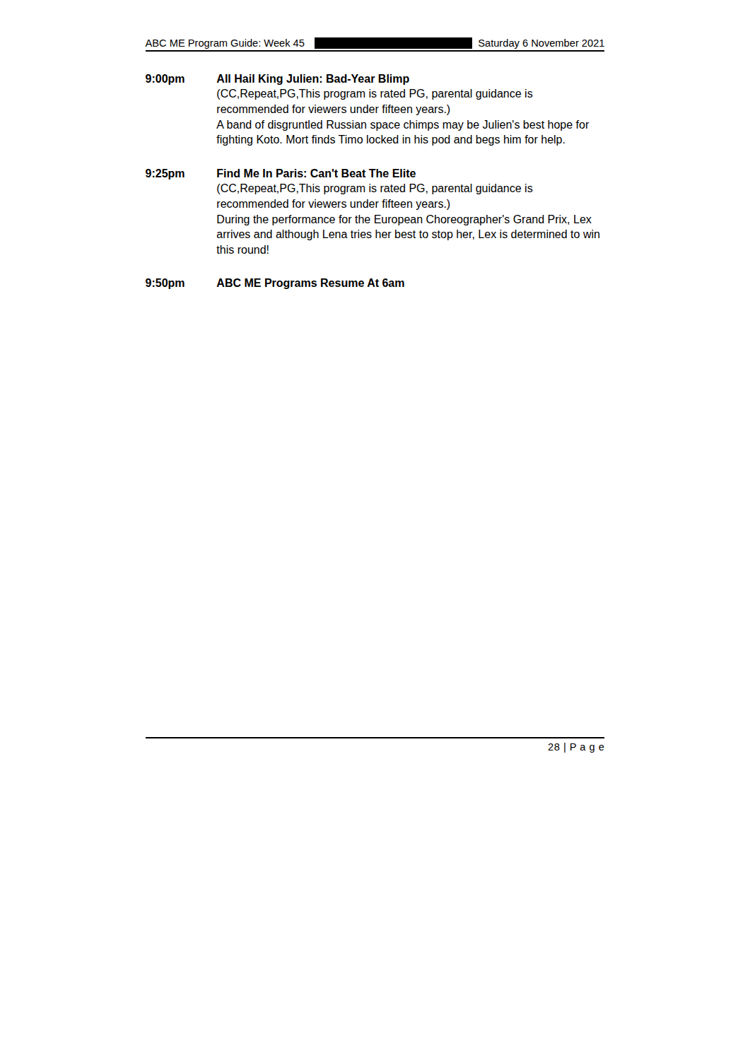ABC ME Program Guide: Week 45
Saturday 6 November 2021
9:00pm
All Hail King Julien: Bad-Year Blimp
(CC,Repeat,PG,This program is rated PG, parental guidance is recommended for viewers under fifteen years.)
A band of disgruntled Russian space chimps may be Julien's best hope for fighting Koto. Mort finds Timo locked in his pod and begs him for help.
9:25pm
Find Me In Paris: Can't Beat The Elite
(CC,Repeat,PG,This program is rated PG, parental guidance is recommended for viewers under fifteen years.)
During the performance for the European Choreographer's Grand Prix, Lex arrives and although Lena tries her best to stop her, Lex is determined to win this round!
9:50pm
ABC ME Programs Resume At 6am
28 | P a g e